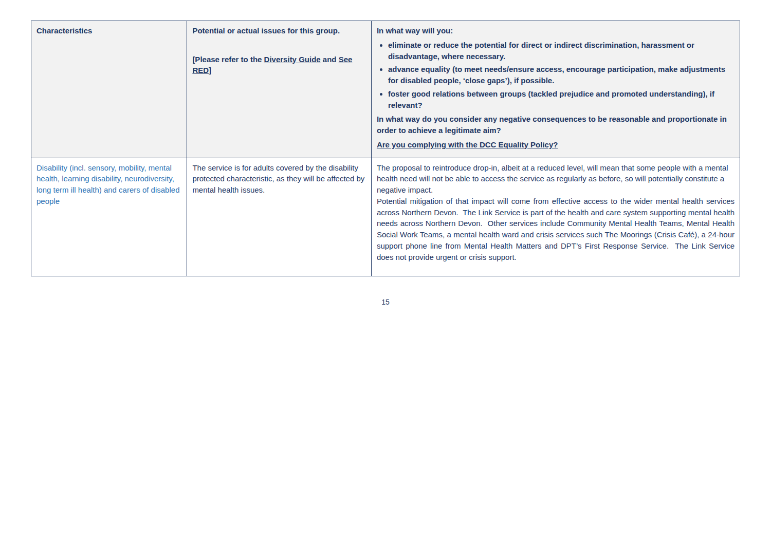| Characteristics | Potential or actual issues for this group. [Please refer to the Diversity Guide and See RED ] | In what way will you: eliminate or reduce the potential for direct or indirect discrimination, harassment or disadvantage, where necessary. advance equality (to meet needs/ensure access, encourage participation, make adjustments for disabled people, ‘close gaps’), if possible. foster good relations between groups (tackled prejudice and promoted understanding), if relevant? In what way do you consider any negative consequences to be reasonable and proportionate in order to achieve a legitimate aim? Are you complying with the DCC Equality Policy? |
| --- | --- | --- |
| Disability (incl. sensory, mobility, mental health, learning disability, neurodiversity, long term ill health) and carers of disabled people | The service is for adults covered by the disability protected characteristic, as they will be affected by mental health issues. | The proposal to reintroduce drop-in, albeit at a reduced level, will mean that some people with a mental health need will not be able to access the service as regularly as before, so will potentially constitute a negative impact. Potential mitigation of that impact will come from effective access to the wider mental health services across Northern Devon. The Link Service is part of the health and care system supporting mental health needs across Northern Devon. Other services include Community Mental Health Teams, Mental Health Social Work Teams, a mental health ward and crisis services such The Moorings (Crisis Café), a 24-hour support phone line from Mental Health Matters and DPT’s First Response Service. The Link Service does not provide urgent or crisis support. |
15